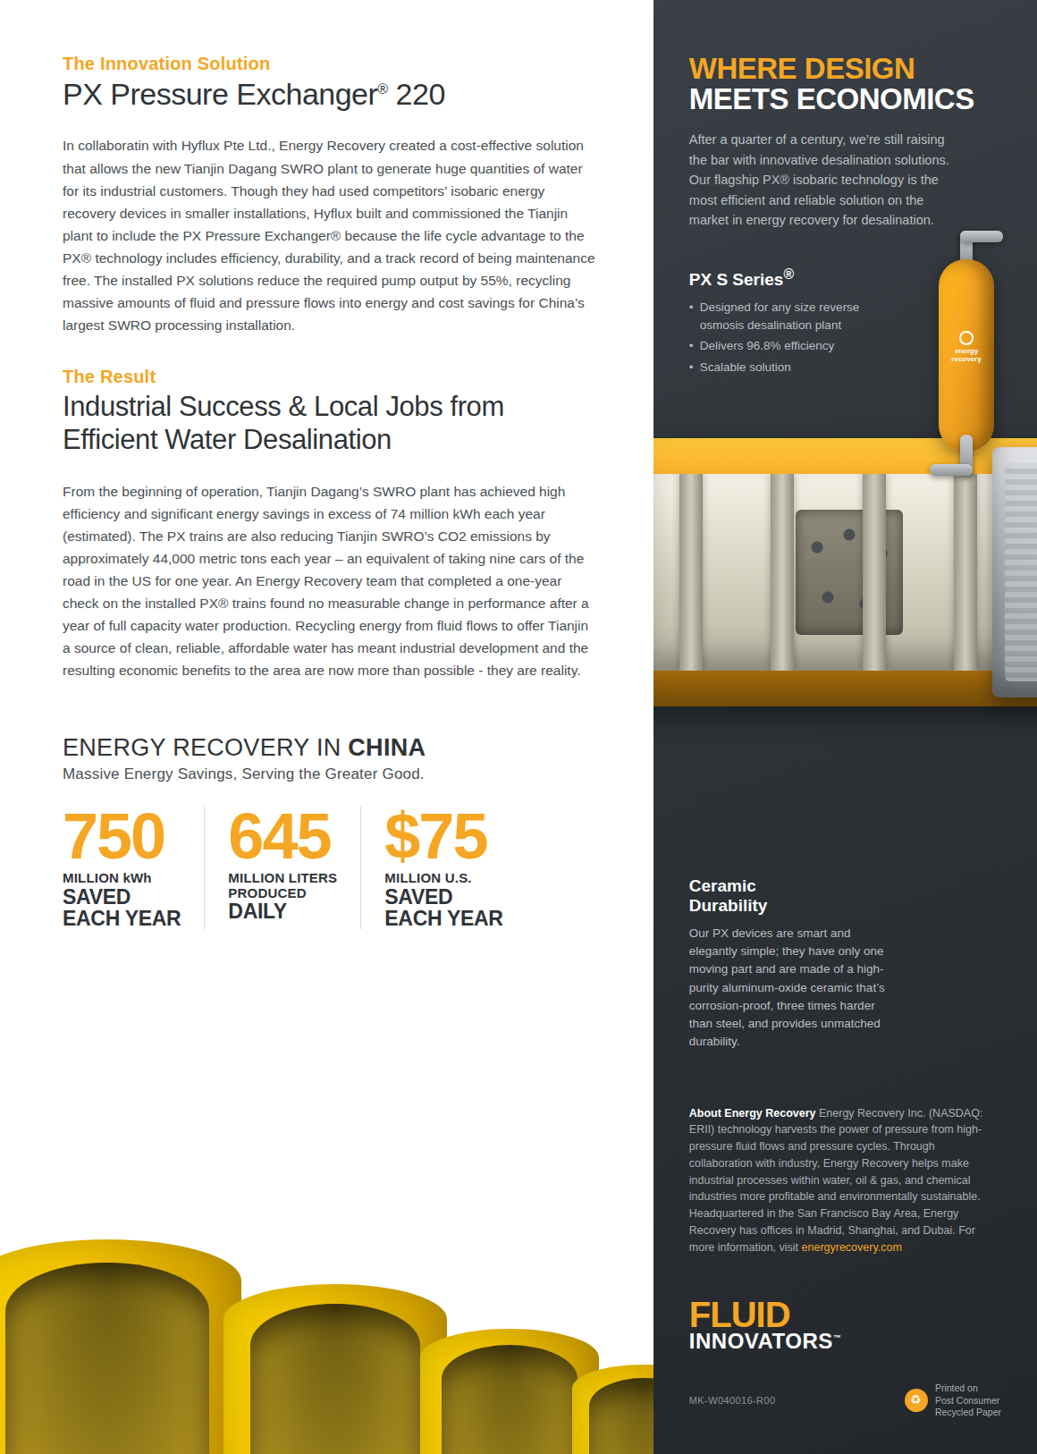The Innovation Solution
PX Pressure Exchanger® 220
In collaboratin with Hyflux Pte Ltd., Energy Recovery created a cost-effective solution that allows the new Tianjin Dagang SWRO plant to generate huge quantities of water for its industrial customers. Though they had used competitors’ isobaric energy recovery devices in smaller installations, Hyflux built and commissioned the Tianjin plant to include the PX Pressure Exchanger® because the life cycle advantage to the PX® technology includes efficiency, durability, and a track record of being maintenance free. The installed PX solutions reduce the required pump output by 55%, recycling massive amounts of fluid and pressure flows into energy and cost savings for China’s largest SWRO processing installation.
The Result
Industrial Success & Local Jobs from
Efficient Water Desalination
From the beginning of operation, Tianjin Dagang’s SWRO plant has achieved high efficiency and significant energy savings in excess of 74 million kWh each year (estimated). The PX trains are also reducing Tianjin SWRO’s CO2 emissions by approximately 44,000 metric tons each year – an equivalent of taking nine cars of the road in the US for one year. An Energy Recovery team that completed a one-year check on the installed PX® trains found no measurable change in performance after a year of full capacity water production. Recycling energy from fluid flows to offer Tianjin a source of clean, reliable, affordable water has meant industrial development and the resulting economic benefits to the area are now more than possible - they are reality.
ENERGY RECOVERY IN CHINA
Massive Energy Savings, Serving the Greater Good.
750
MILLION kWhSAVED
EACH YEAR
645
MILLION LITERS
PRODUCEDDAILY
$75
MILLION U.S.SAVED
EACH YEAR
WHERE DESIGN MEETS ECONOMICS
After a quarter of a century, we’re still raising the bar with innovative desalination solutions. Our flagship PX® isobaric technology is the most efficient and reliable solution on the market in energy recovery for desalination.
PX S Series®
Designed for any size reverse osmosis desalination plant
Delivers 96.8% efficiency
Scalable solution
energy
recovery
Ceramic
Durability
Our PX devices are smart and elegantly simple; they have only one moving part and are made of a high-purity aluminum-oxide ceramic that’s corrosion-proof, three times harder than steel, and provides unmatched durability.
About Energy Recovery Energy Recovery Inc. (NASDAQ: ERII) technology harvests the power of pressure from high-pressure fluid flows and pressure cycles. Through collaboration with industry, Energy Recovery helps make industrial processes within water, oil & gas, and chemical industries more profitable and environmentally sustainable. Headquartered in the San Francisco Bay Area, Energy Recovery has offices in Madrid, Shanghai, and Dubai. For more information, visit energyrecovery.com
FLUID
INNOVATORS™
MK-W040016-R00
Printed on
Post Consumer
Recycled Paper